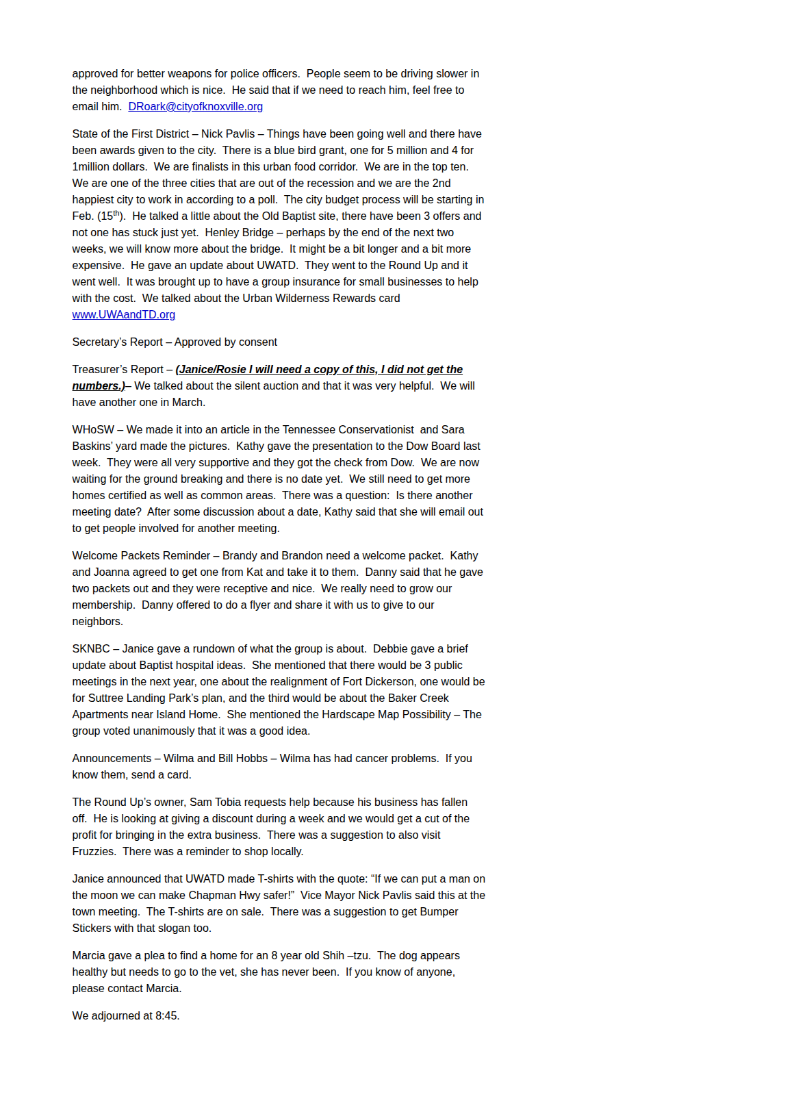approved for better weapons for police officers. People seem to be driving slower in the neighborhood which is nice. He said that if we need to reach him, feel free to email him. DRoark@cityofknoxville.org
State of the First District – Nick Pavlis – Things have been going well and there have been awards given to the city. There is a blue bird grant, one for 5 million and 4 for 1million dollars. We are finalists in this urban food corridor. We are in the top ten. We are one of the three cities that are out of the recession and we are the 2nd happiest city to work in according to a poll. The city budget process will be starting in Feb. (15th). He talked a little about the Old Baptist site, there have been 3 offers and not one has stuck just yet. Henley Bridge – perhaps by the end of the next two weeks, we will know more about the bridge. It might be a bit longer and a bit more expensive. He gave an update about UWATD. They went to the Round Up and it went well. It was brought up to have a group insurance for small businesses to help with the cost. We talked about the Urban Wilderness Rewards card www.UWAandTD.org
Secretary’s Report – Approved by consent
Treasurer’s Report – (Janice/Rosie I will need a copy of this, I did not get the numbers.)– We talked about the silent auction and that it was very helpful. We will have another one in March.
WHoSW – We made it into an article in the Tennessee Conservationist and Sara Baskins’ yard made the pictures. Kathy gave the presentation to the Dow Board last week. They were all very supportive and they got the check from Dow. We are now waiting for the ground breaking and there is no date yet. We still need to get more homes certified as well as common areas. There was a question: Is there another meeting date? After some discussion about a date, Kathy said that she will email out to get people involved for another meeting.
Welcome Packets Reminder – Brandy and Brandon need a welcome packet. Kathy and Joanna agreed to get one from Kat and take it to them. Danny said that he gave two packets out and they were receptive and nice. We really need to grow our membership. Danny offered to do a flyer and share it with us to give to our neighbors.
SKNBC – Janice gave a rundown of what the group is about. Debbie gave a brief update about Baptist hospital ideas. She mentioned that there would be 3 public meetings in the next year, one about the realignment of Fort Dickerson, one would be for Suttree Landing Park’s plan, and the third would be about the Baker Creek Apartments near Island Home. She mentioned the Hardscape Map Possibility – The group voted unanimously that it was a good idea.
Announcements – Wilma and Bill Hobbs – Wilma has had cancer problems. If you know them, send a card.
The Round Up’s owner, Sam Tobia requests help because his business has fallen off. He is looking at giving a discount during a week and we would get a cut of the profit for bringing in the extra business. There was a suggestion to also visit Fruzzies. There was a reminder to shop locally.
Janice announced that UWATD made T-shirts with the quote: “If we can put a man on the moon we can make Chapman Hwy safer!” Vice Mayor Nick Pavlis said this at the town meeting. The T-shirts are on sale. There was a suggestion to get Bumper Stickers with that slogan too.
Marcia gave a plea to find a home for an 8 year old Shih –tzu. The dog appears healthy but needs to go to the vet, she has never been. If you know of anyone, please contact Marcia.
We adjourned at 8:45.